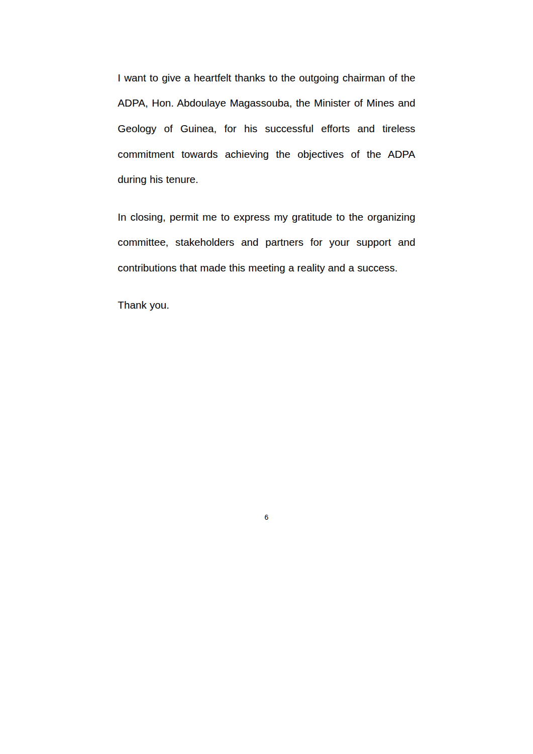I want to give a heartfelt thanks to the outgoing chairman of the ADPA, Hon. Abdoulaye Magassouba, the Minister of Mines and Geology of Guinea, for his successful efforts and tireless commitment towards achieving the objectives of the ADPA during his tenure.
In closing, permit me to express my gratitude to the organizing committee, stakeholders and partners for your support and contributions that made this meeting a reality and a success.
Thank you.
6